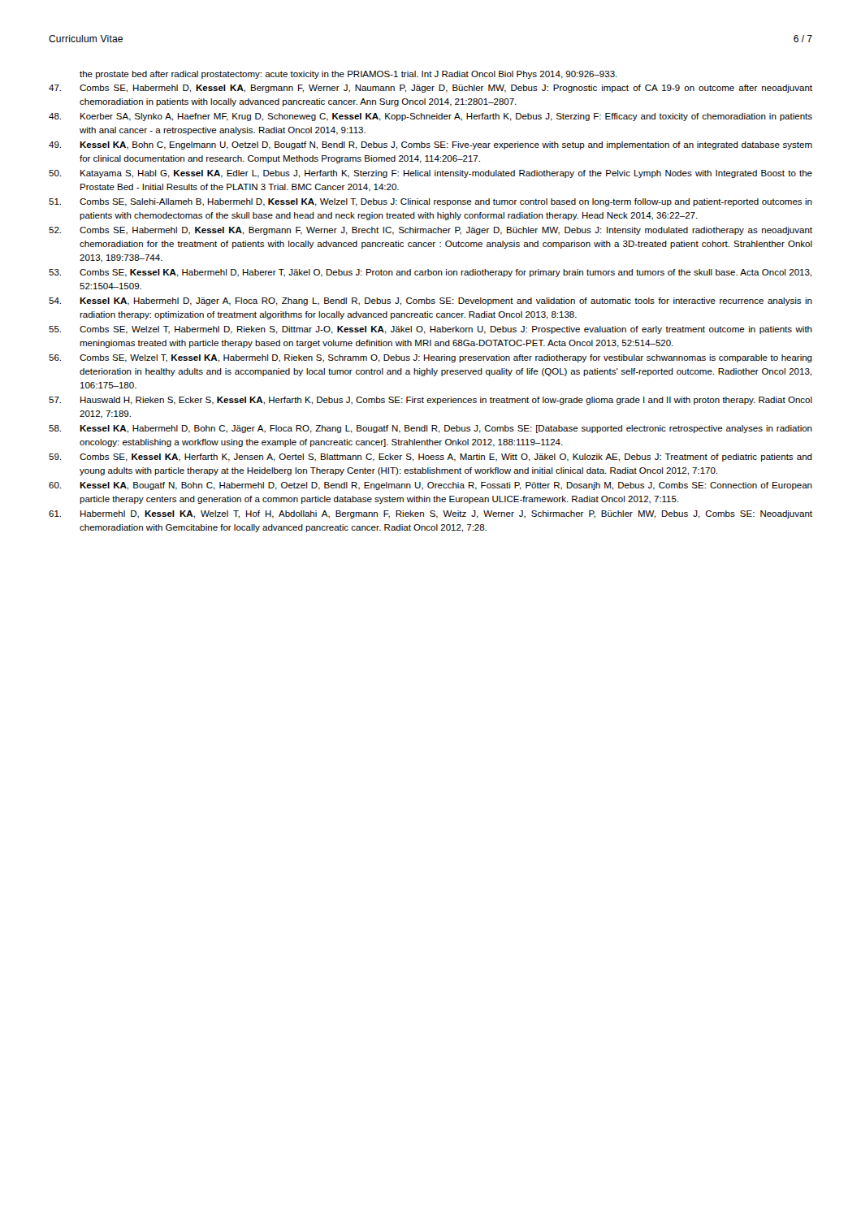Curriculum Vitae 6 / 7
the prostate bed after radical prostatectomy: acute toxicity in the PRIAMOS-1 trial. Int J Radiat Oncol Biol Phys 2014, 90:926–933.
47. Combs SE, Habermehl D, Kessel KA, Bergmann F, Werner J, Naumann P, Jäger D, Büchler MW, Debus J: Prognostic impact of CA 19-9 on outcome after neoadjuvant chemoradiation in patients with locally advanced pancreatic cancer. Ann Surg Oncol 2014, 21:2801–2807.
48. Koerber SA, Slynko A, Haefner MF, Krug D, Schoneweg C, Kessel KA, Kopp-Schneider A, Herfarth K, Debus J, Sterzing F: Efficacy and toxicity of chemoradiation in patients with anal cancer - a retrospective analysis. Radiat Oncol 2014, 9:113.
49. Kessel KA, Bohn C, Engelmann U, Oetzel D, Bougatf N, Bendl R, Debus J, Combs SE: Five-year experience with setup and implementation of an integrated database system for clinical documentation and research. Comput Methods Programs Biomed 2014, 114:206–217.
50. Katayama S, Habl G, Kessel KA, Edler L, Debus J, Herfarth K, Sterzing F: Helical intensity-modulated Radiotherapy of the Pelvic Lymph Nodes with Integrated Boost to the Prostate Bed - Initial Results of the PLATIN 3 Trial. BMC Cancer 2014, 14:20.
51. Combs SE, Salehi-Allameh B, Habermehl D, Kessel KA, Welzel T, Debus J: Clinical response and tumor control based on long-term follow-up and patient-reported outcomes in patients with chemodectomas of the skull base and head and neck region treated with highly conformal radiation therapy. Head Neck 2014, 36:22–27.
52. Combs SE, Habermehl D, Kessel KA, Bergmann F, Werner J, Brecht IC, Schirmacher P, Jäger D, Büchler MW, Debus J: Intensity modulated radiotherapy as neoadjuvant chemoradiation for the treatment of patients with locally advanced pancreatic cancer : Outcome analysis and comparison with a 3D-treated patient cohort. Strahlenther Onkol 2013, 189:738–744.
53. Combs SE, Kessel KA, Habermehl D, Haberer T, Jäkel O, Debus J: Proton and carbon ion radiotherapy for primary brain tumors and tumors of the skull base. Acta Oncol 2013, 52:1504–1509.
54. Kessel KA, Habermehl D, Jäger A, Floca RO, Zhang L, Bendl R, Debus J, Combs SE: Development and validation of automatic tools for interactive recurrence analysis in radiation therapy: optimization of treatment algorithms for locally advanced pancreatic cancer. Radiat Oncol 2013, 8:138.
55. Combs SE, Welzel T, Habermehl D, Rieken S, Dittmar J-O, Kessel KA, Jäkel O, Haberkorn U, Debus J: Prospective evaluation of early treatment outcome in patients with meningiomas treated with particle therapy based on target volume definition with MRI and 68Ga-DOTATOC-PET. Acta Oncol 2013, 52:514–520.
56. Combs SE, Welzel T, Kessel KA, Habermehl D, Rieken S, Schramm O, Debus J: Hearing preservation after radiotherapy for vestibular schwannomas is comparable to hearing deterioration in healthy adults and is accompanied by local tumor control and a highly preserved quality of life (QOL) as patients' self-reported outcome. Radiother Oncol 2013, 106:175–180.
57. Hauswald H, Rieken S, Ecker S, Kessel KA, Herfarth K, Debus J, Combs SE: First experiences in treatment of low-grade glioma grade I and II with proton therapy. Radiat Oncol 2012, 7:189.
58. Kessel KA, Habermehl D, Bohn C, Jäger A, Floca RO, Zhang L, Bougatf N, Bendl R, Debus J, Combs SE: [Database supported electronic retrospective analyses in radiation oncology: establishing a workflow using the example of pancreatic cancer]. Strahlenther Onkol 2012, 188:1119–1124.
59. Combs SE, Kessel KA, Herfarth K, Jensen A, Oertel S, Blattmann C, Ecker S, Hoess A, Martin E, Witt O, Jäkel O, Kulozik AE, Debus J: Treatment of pediatric patients and young adults with particle therapy at the Heidelberg Ion Therapy Center (HIT): establishment of workflow and initial clinical data. Radiat Oncol 2012, 7:170.
60. Kessel KA, Bougatf N, Bohn C, Habermehl D, Oetzel D, Bendl R, Engelmann U, Orecchia R, Fossati P, Pötter R, Dosanjh M, Debus J, Combs SE: Connection of European particle therapy centers and generation of a common particle database system within the European ULICE-framework. Radiat Oncol 2012, 7:115.
61. Habermehl D, Kessel KA, Welzel T, Hof H, Abdollahi A, Bergmann F, Rieken S, Weitz J, Werner J, Schirmacher P, Büchler MW, Debus J, Combs SE: Neoadjuvant chemoradiation with Gemcitabine for locally advanced pancreatic cancer. Radiat Oncol 2012, 7:28.